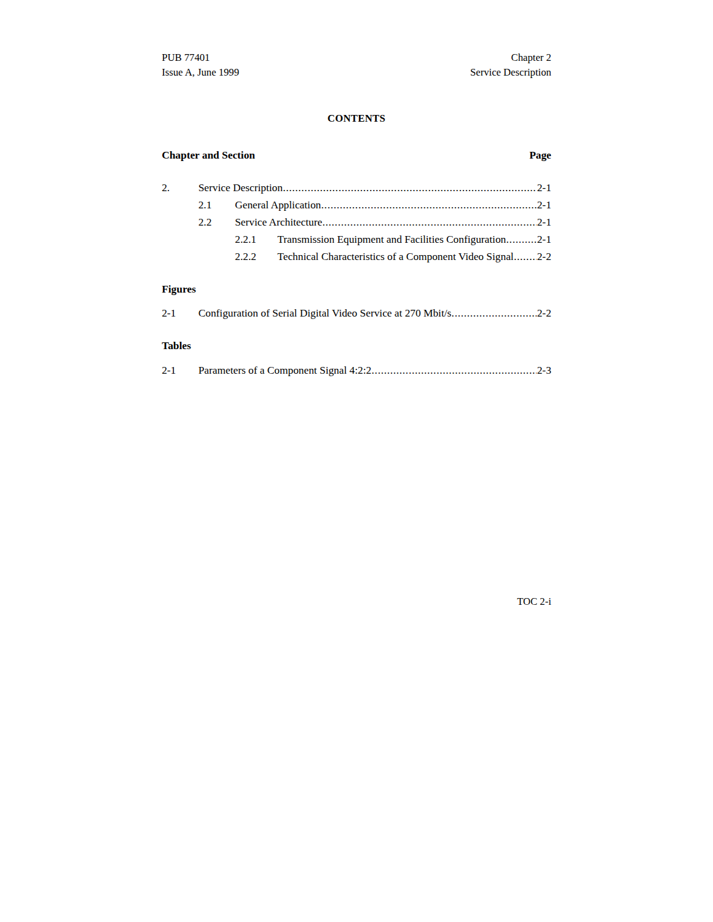PUB 77401
Issue A, June 1999
Chapter 2
Service Description
CONTENTS
Chapter and Section Page
2. Service Description 2-1
2.1 General Application 2-1
2.2 Service Architecture 2-1
2.2.1 Transmission Equipment and Facilities Configuration 2-1
2.2.2 Technical Characteristics of a Component Video Signal 2-2
Figures
2-1 Configuration of Serial Digital Video Service at 270 Mbit/s 2-2
Tables
2-1 Parameters of a Component Signal 4:2:2 2-3
TOC 2-i